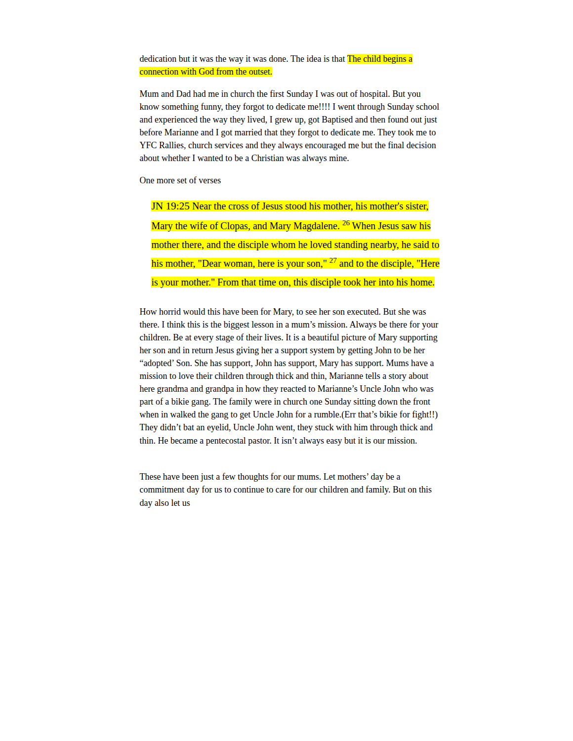dedication but it was the way it was done. The idea is that The child begins a connection with God from the outset.
Mum and Dad had me in church the first Sunday I was out of hospital. But you know something funny, they forgot to dedicate me!!!! I went through Sunday school and experienced the way they lived, I grew up, got Baptised and then found out just before Marianne and I got married that they forgot to dedicate me. They took me to YFC Rallies, church services and they always encouraged me but the final decision about whether I wanted to be a Christian was always mine.
One more set of verses
JN 19:25 Near the cross of Jesus stood his mother, his mother's sister, Mary the wife of Clopas, and Mary Magdalene. 26 When Jesus saw his mother there, and the disciple whom he loved standing nearby, he said to his mother, "Dear woman, here is your son," 27 and to the disciple, "Here is your mother." From that time on, this disciple took her into his home.
How horrid would this have been for Mary, to see her son executed. But she was there. I think this is the biggest lesson in a mum’s mission. Always be there for your children. Be at every stage of their lives. It is a beautiful picture of Mary supporting her son and in return Jesus giving her a support system by getting John to be her “adopted’ Son. She has support, John has support, Mary has support. Mums have a mission to love their children through thick and thin, Marianne tells a story about here grandma and grandpa in how they reacted to Marianne’s Uncle John who was part of a bikie gang. The family were in church one Sunday sitting down the front when in walked the gang to get Uncle John for a rumble.(Err that’s bikie for fight!!) They didn’t bat an eyelid, Uncle John went, they stuck with him through thick and thin. He became a pentecostal pastor. It isn’t always easy but it is our mission.
These have been just a few thoughts for our mums. Let mothers’ day be a commitment day for us to continue to care for our children and family. But on this day also let us